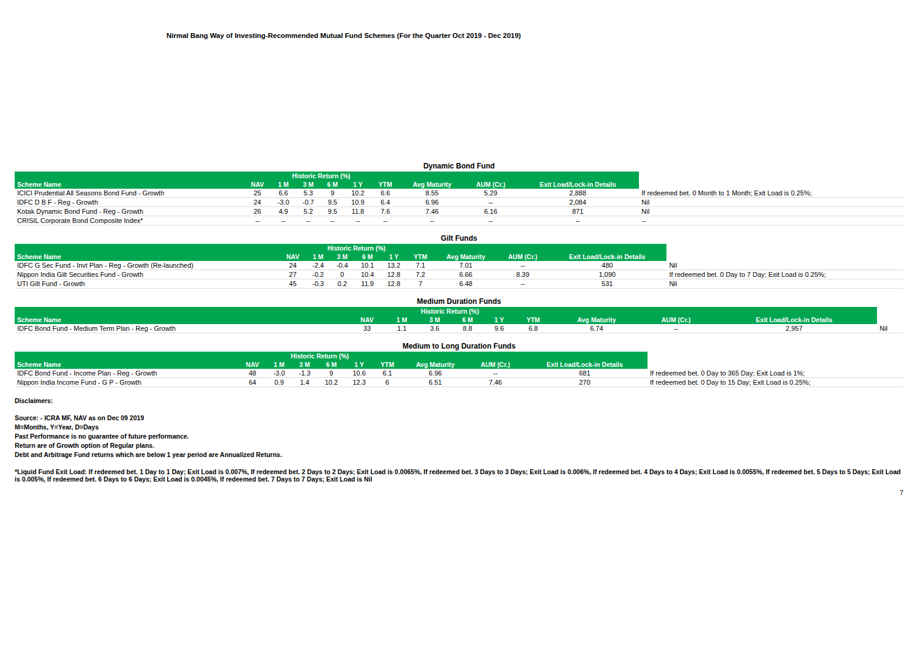Nirmal Bang Way of Investing-Recommended Mutual Fund Schemes (For the Quarter Oct 2019 - Dec 2019)
Dynamic Bond Fund
| Scheme Name | NAV | Historic Return (%) | YTM | Avg Maturity | AUM (Cr.) | Exit Load/Lock-in Details |
| --- | --- | --- | --- | --- | --- | --- |
| 1 M | 3 M | 6 M | 1 Y |
| ICICI Prudential All Seasons Bond Fund - Growth | 25 | 6.6 | 5.3 | 9 | 10.2 | 6.6 | 8.55 | 5.29 | 2,888 | If redeemed bet. 0 Month to 1 Month; Exit Load is 0.25%; |
| IDFC D B F - Reg - Growth | 24 | -3.0 | -0.7 | 9.5 | 10.9 | 6.4 | 6.96 | -- | 2,084 | Nil |
| Kotak Dynamic Bond Fund - Reg - Growth | 26 | 4.9 | 5.2 | 9.5 | 11.8 | 7.6 | 7.46 | 6.16 | 871 | Nil |
| CRISIL Corporate Bond Composite Index* | -- | -- | -- | -- | -- | -- | -- | -- | -- | -- |
Gilt Funds
| Scheme Name | NAV | Historic Return (%) | YTM | Avg Maturity | AUM (Cr.) | Exit Load/Lock-in Details |
| --- | --- | --- | --- | --- | --- | --- |
| 1 M | 3 M | 6 M | 1 Y |
| IDFC G Sec Fund - Invt Plan - Reg - Growth (Re-launched) | 24 | -2.4 | -0.4 | 10.1 | 13.2 | 7.1 | 7.01 | -- | 480 | Nil |
| Nippon India Gilt Securities Fund - Growth | 27 | -0.2 | 0 | 10.4 | 12.8 | 7.2 | 6.66 | 8.39 | 1,090 | If redeemed bet. 0 Day to 7 Day; Exit Load is 0.25%; |
| UTI Gilt Fund - Growth | 45 | -0.3 | 0.2 | 11.9 | 12.8 | 7 | 6.48 | -- | 531 | Nil |
Medium Duration Funds
| Scheme Name | NAV | Historic Return (%) | YTM | Avg Maturity | AUM (Cr.) | Exit Load/Lock-in Details |
| --- | --- | --- | --- | --- | --- | --- |
| 1 M | 3 M | 6 M | 1 Y |
| IDFC Bond Fund - Medium Term Plan - Reg - Growth | 33 | 1.1 | 3.6 | 8.8 | 9.6 | 6.8 | 6.74 | -- | 2,957 | Nil |
Medium to Long Duration Funds
| Scheme Name | NAV | Historic Return (%) | YTM | Avg Maturity | AUM (Cr.) | Exit Load/Lock-in Details |
| --- | --- | --- | --- | --- | --- | --- |
| 1 M | 3 M | 6 M | 1 Y |
| IDFC Bond Fund - Income Plan - Reg - Growth | 48 | -3.0 | -1.3 | 9 | 10.6 | 6.1 | 6.96 | -- | 681 | If redeemed bet. 0 Day to 365 Day; Exit Load is 1%; |
| Nippon India Income Fund - G P - Growth | 64 | 0.9 | 1.4 | 10.2 | 12.3 | 6 | 6.51 | 7.46 | 270 | If redeemed bet. 0 Day to 15 Day; Exit Load is 0.25%; |
Disclaimers:
Source: - ICRA MF, NAV as on Dec 09 2019
M=Months, Y=Year, D=Days
Past Performance is no guarantee of future performance.
Return are of Growth option of Regular plans.
Debt and Arbitrage Fund returns which are below 1 year period are Annualized Returns.
*Liquid Fund Exit Load: If redeemed bet. 1 Day to 1 Day; Exit Load is 0.007%, If redeemed bet. 2 Days to 2 Days; Exit Load is 0.0065%, If redeemed bet. 3 Days to 3 Days; Exit Load is 0.006%, If redeemed bet. 4 Days to 4 Days; Exit Load is 0.0055%, If redeemed bet. 5 Days to 5 Days; Exit Load is 0.005%, If redeemed bet. 6 Days to 6 Days; Exit Load is 0.0045%, If redeemed bet. 7 Days to 7 Days; Exit Load is Nil
7